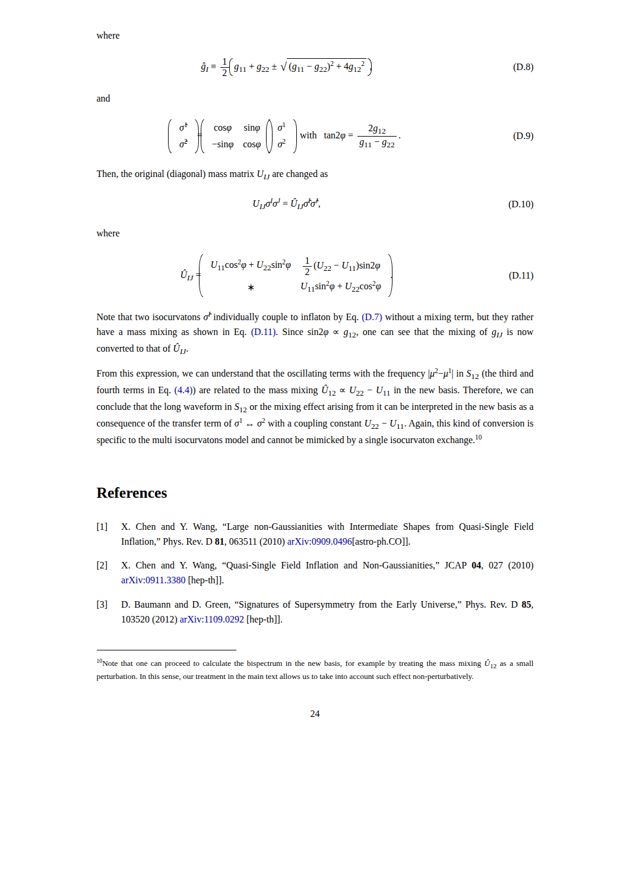where
ĝI ≡ 12 g11 + g22 ± (g11 − g22)2 + 4g122 ,
(D.8)
and
| σ̂ 1 |
| σ̂ 2 |
=
| cos φ | sin φ |
| −sin φ | cos φ |
| σ 1 |
| σ 2 |
with tan2φ = 2g12 g11 − g22.
(D.9)
Then, the original (diagonal) mass matrix UIJ are changed as
UIJ σIσJ = ÛIJ σ̂Iσ̂J,
(D.10)
where
ÛIJ =
| U 11 cos 2 φ + U 22 sin 2 φ | 1 2 ( U 22 − U 11 )sin2 φ |
| ∗ | U 11 sin 2 φ + U 22 cos 2 φ |
.
(D.11)
Note that two isocurvatons σ̂I individually couple to inflaton by Eq. (D.7) without a mixing term, but they rather have a mass mixing as shown in Eq. (D.11). Since sin2φ ∝ g12, one can see that the mixing of gIJ is now converted to that of ÛIJ.
From this expression, we can understand that the oscillating terms with the frequency |μ2−μ1| in S12 (the third and fourth terms in Eq. (4.4)) are related to the mass mixing Û12 ∝ U22 − U11 in the new basis. Therefore, we can conclude that the long waveform in S12 or the mixing effect arising from it can be interpreted in the new basis as a consequence of the transfer term of σ1 ↔ σ2 with a coupling constant U22 − U11. Again, this kind of conversion is specific to the multi isocurvatons model and cannot be mimicked by a single isocurvaton exchange.10
References
X. Chen and Y. Wang, “Large non-Gaussianities with Intermediate Shapes from Quasi-Single Field Inflation,” Phys. Rev. D 81, 063511 (2010) arXiv:0909.0496[astro-ph.CO]].
X. Chen and Y. Wang, “Quasi-Single Field Inflation and Non-Gaussianities,” JCAP 04, 027 (2010) arXiv:0911.3380 [hep-th]].
D. Baumann and D. Green, “Signatures of Supersymmetry from the Early Universe,” Phys. Rev. D 85, 103520 (2012) arXiv:1109.0292 [hep-th]].
10Note that one can proceed to calculate the bispectrum in the new basis, for example by treating the mass mixing Û12 as a small perturbation. In this sense, our treatment in the main text allows us to take into account such effect non-perturbatively.
24